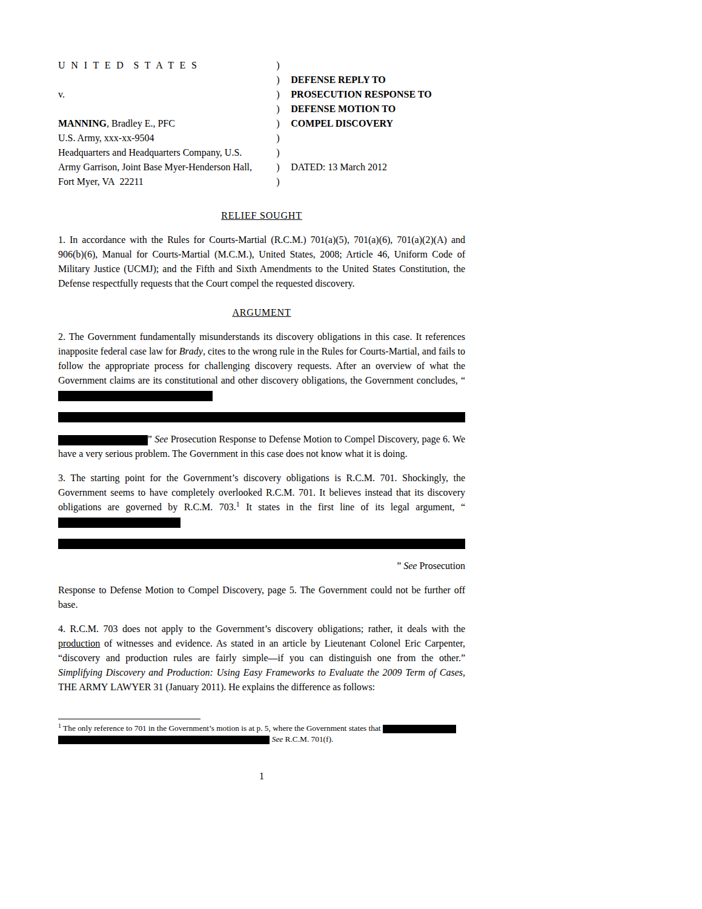| U N I T E D S T A T E S | ) | |
| | ) | DEFENSE REPLY TO |
| v. | ) | PROSECUTION RESPONSE TO |
| | ) | DEFENSE MOTION TO |
| MANNING , Bradley E., PFC | ) | COMPEL DISCOVERY |
| U.S. Army, xxx-xx-9504 | ) | |
| Headquarters and Headquarters Company, U.S. | ) | |
| Army Garrison, Joint Base Myer-Henderson Hall, | ) | DATED: 13 March 2012 |
| Fort Myer, VA 22211 | ) | |
RELIEF SOUGHT
1. In accordance with the Rules for Courts-Martial (R.C.M.) 701(a)(5), 701(a)(6), 701(a)(2)(A) and 906(b)(6), Manual for Courts-Martial (M.C.M.), United States, 2008; Article 46, Uniform Code of Military Justice (UCMJ); and the Fifth and Sixth Amendments to the United States Constitution, the Defense respectfully requests that the Court compel the requested discovery.
ARGUMENT
2. The Government fundamentally misunderstands its discovery obligations in this case. It references inapposite federal case law for Brady, cites to the wrong rule in the Rules for Courts-Martial, and fails to follow the appropriate process for challenging discovery requests. After an overview of what the Government claims are its constitutional and other discovery obligations, the Government concludes, “
” See Prosecution Response to Defense Motion to Compel Discovery, page 6. We have a very serious problem. The Government in this case does not know what it is doing.
3. The starting point for the Government’s discovery obligations is R.C.M. 701. Shockingly, the Government seems to have completely overlooked R.C.M. 701. It believes instead that its discovery obligations are governed by R.C.M. 703.1 It states in the first line of its legal argument, “
” See Prosecution
Response to Defense Motion to Compel Discovery, page 5. The Government could not be further off base.
4. R.C.M. 703 does not apply to the Government’s discovery obligations; rather, it deals with the production of witnesses and evidence. As stated in an article by Lieutenant Colonel Eric Carpenter, “discovery and production rules are fairly simple—if you can distinguish one from the other.” Simplifying Discovery and Production: Using Easy Frameworks to Evaluate the 2009 Term of Cases, THE ARMY LAWYER 31 (January 2011). He explains the difference as follows:
1 The only reference to 701 in the Government’s motion is at p. 5, where the Government states that
See R.C.M. 701(f).
1